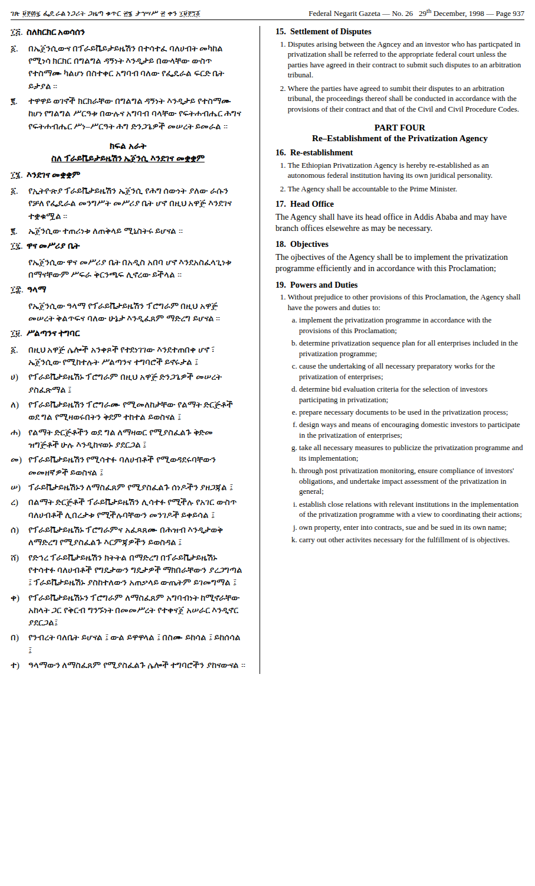ገጽ ፱፻፴፯ ፌዴራል ነጋሪት ጋዜጣ ቁጥር ፳፮ ታኅሣሥ ፳ ቀን ፲፱፻፺፩
Federal Negarit Gazeta — No. 26 29th December, 1998 — Page 937
፲፭.
ስለክርክር አወሳሰን
፩.
በኤጀንሲውና በፕራይቬይታይዜሽን በተሳተፈ ባለሀብት መካከል የሚነሳ ክርክር በግልግል ዳኝነት እንዲታይ በውላቸው ውስጥ የተስማሙ ካልሆነ በስተቀር አግባብ ባለው የፌዴራል ፍርድ ቤት ይታያል ።
፪.
ተዋዋይ ወገኖች ክርክራቸው በግልግል ዳኝነት እንዲታይ የተስማሙ ከሆነ የግልግል ሥርዓቱ በውሉና አግባብ ባላቸው የፍትሐብሔር ሕግና የፍትሐብሔር ሥነ–ሥርዓት ሕግ ድንጋጌዎች መሠረት ይመራል ።
ክፍል አራት
ስለ ፕራይቬይታይዜሽን ኤጀንሲ እንደገና መቋቋም
፲፮.
እንደገና መቋቋም
፩.
የኢትዮጵያ ፕራይቬታይዜሽን ኤጀንሲ የሕግ ሰውነት ያለው ራሱን የቻለ የፌዴራል መንግሥት መሥሪያ ቤት ሆኖ በዚህ አዋጅ እንደገና ተቋቁሟል ።
፪.
ኤጀንሲው ተጠሪነቱ ለጠቅላይ ሚኒስትሩ ይሆናል ።
፲፯.
ዋና መሥሪያ ቤት
የኤጀንሲው ዋና መሥሪያ ቤት በአዲስ አበባ ሆኖ እንደአስፈላጊነቱ በማናቸውም ሥፍራ ቅርንጫፍ ሊኖረው ይችላል ።
፲፰.
ዓላማ
የኤጀንሲው ዓላማ የፕራይቬታይዜሽን ፕሮግራም በዚህ አዋጅ መሠረት ቅልጥፍና ባለው ሁኔታ እንዲፈጸም ማድረግ ይሆናል ።
፲፱.
ሥልጣንና ተግባር
፩.
በዚህ አዋጅ ሌሎች አንቀጾች የተደነገገው እንደተጠበቀ ሆኖ ፣ ኤጀንሲው የሚከተሉት ሥልጣንና ተግባሮች ይኖሩታል ፤
ሀ)
የፕራይቬታይዜሽኑ ፕሮግራም በዚህ አዋጅ ድንጋጌዎች መሠረት ያስፈጽማል ፤
ለ)
የፕራይቬታይዜሽን ፕሮግራሙ የሚመለከታቸው የልማት ድርጅቶች ወደ ግል የሚዛወሩበትን ቅደም ተከተል ይወስናል ፤
ሐ)
የልማት ድርጅቶችን ወደ ግል ለማዛወር የሚያስፈልጉ ቅድመ ዝግጅቶች ሁሉ እንዲከናወኑ ያደርጋል ፤
መ)
የፕራይቬታይዜሽን የሚሳተፉ ባለሀብቶች የሚወዳደሩባቸውን መመዘኛዎች ይወስናል ፤
ሠ)
ፕራይቬታይዜሽኑን ለማስፈጸም የሚያስፈልጉ ሰነዶችን ያዘጋጃል ፤
ረ)
በልማት ድርጅቶች ፕራይቬታይዜሽን ሊሳተፉ የሚችሉ የአገር ውስጥ ባለሀብቶች ሊበረታቱ የሚችሉባቸውን መንገዶች ይቀይሳል ፤
ሰ)
የፕራይቬታይዜሽኑ ፕሮግራምና አፈጻጸሙ በሕዝብ እንዲታወቅ ለማድረግ የሚያስፈልጉ እርምጃዎችን ይወስዳል ፤
ሸ)
የድኅረ ፕራይቬታይዜሽን ክትትል በማድረግ በፕራይቬታይዜሽኑ የተሳተፉ ባለሀብቶች የግዴታውን ግዴታዎች ማክበራቸውን ያረጋግጣል ፤ ፕራይቬታይዜሽኑ ያስከተለውን አጠቃላይ ውጤትም ይገመግማል ፤
ቀ)
የፕራይቬታይዜሽኑን ፕሮግራም ለማስፈጸም አግባብነት ከሚኖራቸው አከላት ጋር የቅርብ ግንኙነት በመመሥረት የተቀናጀ አሠራር እንዲኖር ያደርጋል፤
በ)
የንብረት ባለቤት ይሆናል ፤ ውል ይዋዋላል ፤ በስሙ ይከሳል ፤ ይከሰሳል ፤
ተ)
ዓላማውን ለማስፈጸም የሚያስፈልጉ ሌሎች ተግባሮችን ያከናውናል ።
15. Settlement of Disputes
Disputes arising between the Agncey and an investor who has particpated in privatization shall be referred to the appropriate federal court unless the parties have agreed in their contract to submit such disputes to an arbitration tribunal.
Where the parties have agreed to sumbit their disputes to an arbitration tribunal, the proceedings thereof shall be conducted in accordance with the provisions of their contract and that of the Civil and Civil Procedure Codes.
PART FOUR
Re–Establishment of the Privatization Agency
16. Re-establishment
The Ethiopian Privatization Agency is hereby re-established as an autonomous federal institution having its own juridical personality.
The Agency shall be accountable to the Prime Minister.
17. Head Office The Agency shall have its head office in Addis Ababa and may have branch offices elsewehre as may be necessary.
18. Objectives The ojbectives of the Agency shall be to implement the privatization programme efficiently and in accordance with this Proclamation;
19. Powers and Duties
Without prejudice to other provisions of this Proclamation, the Agency shall have the powers and duties to:
implement the privatization programme in accordance with the provisions of this Proclamation;
determine privatization sequence plan for all enterprises included in the privatization programme;
cause the undertaking of all necessary preparatory works for the privatization of enterprises;
determine bid evaluation criteria for the selection of investors participating in privatization;
prepare necessary documents to be used in the privatization process;
design ways and means of encouraging domestic investors to participate in the privatization of enterprises;
take all necessary measures to publicize the privatization programme and its implementation;
through post privatization monitoring, ensure compliance of investors' obligations, and undertake impact assessment of the privatization in general;
establish close relations with relevant institutions in the implementation of the privatization programme with a view to coordinating their actions;
own property, enter into contracts, sue and be sued in its own name;
carry out other activites necessary for the fulfillment of is objectives.